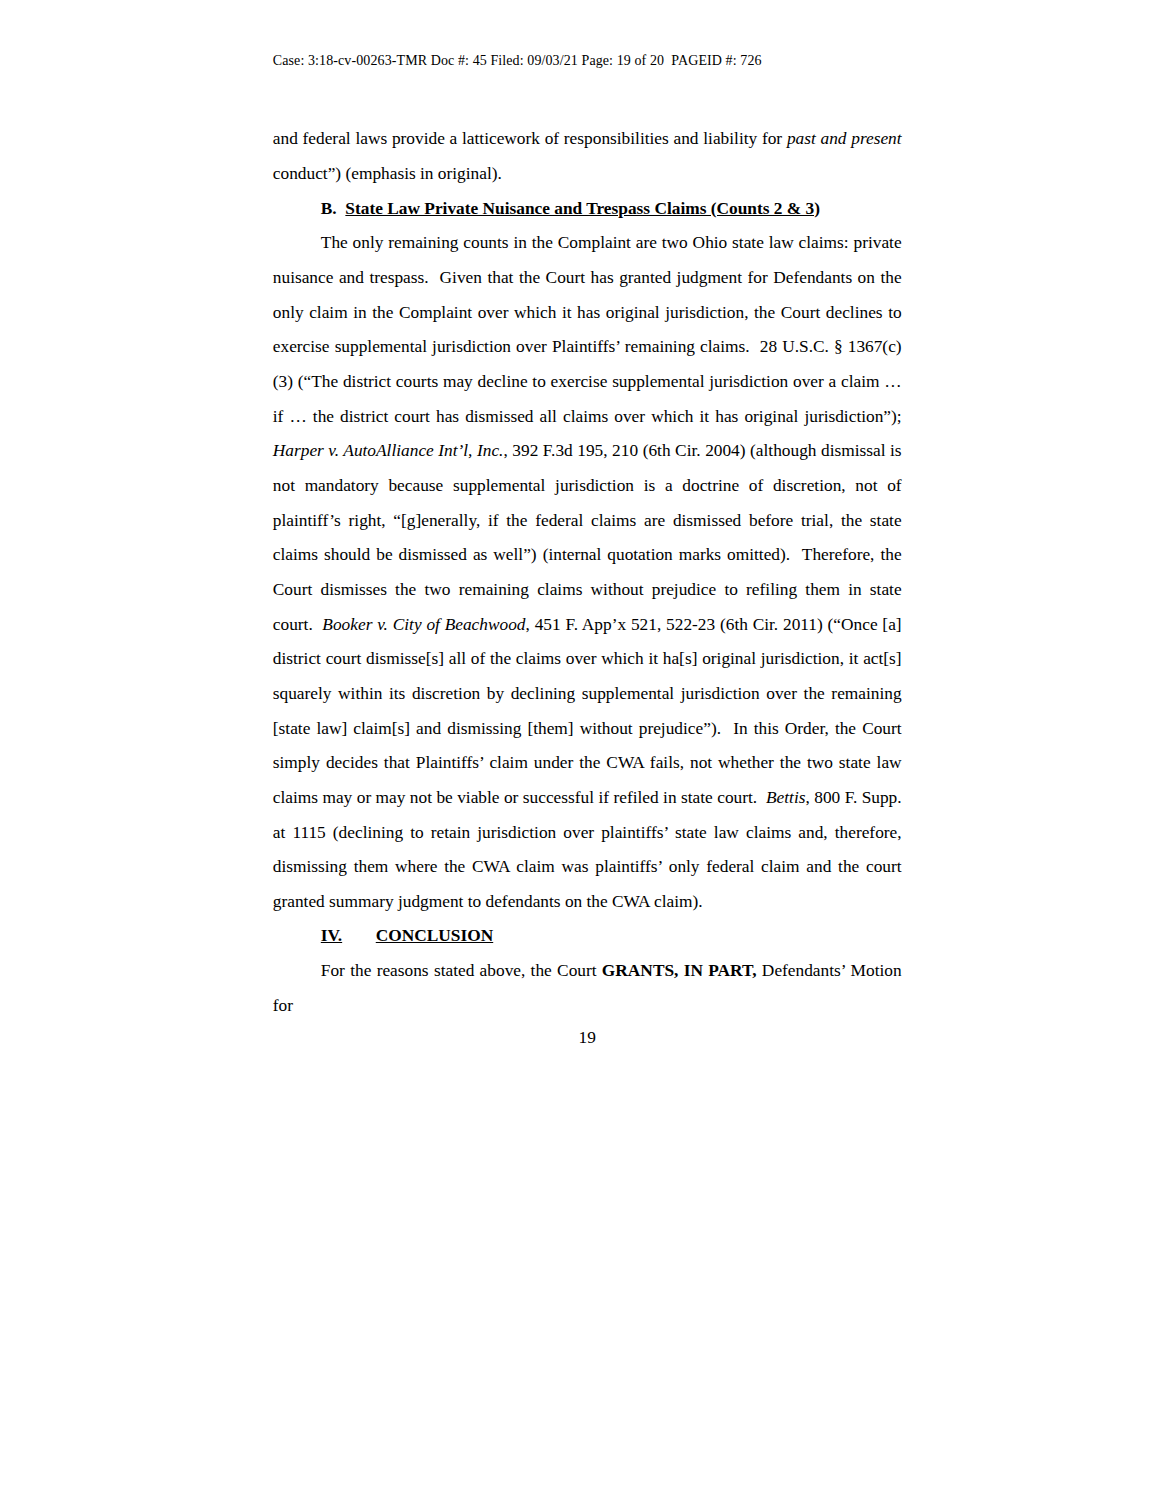Case: 3:18-cv-00263-TMR Doc #: 45 Filed: 09/03/21 Page: 19 of 20 PAGEID #: 726
and federal laws provide a latticework of responsibilities and liability for past and present conduct”) (emphasis in original).
B. State Law Private Nuisance and Trespass Claims (Counts 2 & 3)
The only remaining counts in the Complaint are two Ohio state law claims: private nuisance and trespass. Given that the Court has granted judgment for Defendants on the only claim in the Complaint over which it has original jurisdiction, the Court declines to exercise supplemental jurisdiction over Plaintiffs’ remaining claims. 28 U.S.C. § 1367(c)(3) (“The district courts may decline to exercise supplemental jurisdiction over a claim … if … the district court has dismissed all claims over which it has original jurisdiction”); Harper v. AutoAlliance Int’l, Inc., 392 F.3d 195, 210 (6th Cir. 2004) (although dismissal is not mandatory because supplemental jurisdiction is a doctrine of discretion, not of plaintiff’s right, “[g]enerally, if the federal claims are dismissed before trial, the state claims should be dismissed as well”) (internal quotation marks omitted). Therefore, the Court dismisses the two remaining claims without prejudice to refiling them in state court. Booker v. City of Beachwood, 451 F. App’x 521, 522-23 (6th Cir. 2011) (“Once [a] district court dismisse[s] all of the claims over which it ha[s] original jurisdiction, it act[s] squarely within its discretion by declining supplemental jurisdiction over the remaining [state law] claim[s] and dismissing [them] without prejudice”). In this Order, the Court simply decides that Plaintiffs’ claim under the CWA fails, not whether the two state law claims may or may not be viable or successful if refiled in state court. Bettis, 800 F. Supp. at 1115 (declining to retain jurisdiction over plaintiffs’ state law claims and, therefore, dismissing them where the CWA claim was plaintiffs’ only federal claim and the court granted summary judgment to defendants on the CWA claim).
IV. CONCLUSION
For the reasons stated above, the Court GRANTS, IN PART, Defendants’ Motion for
19